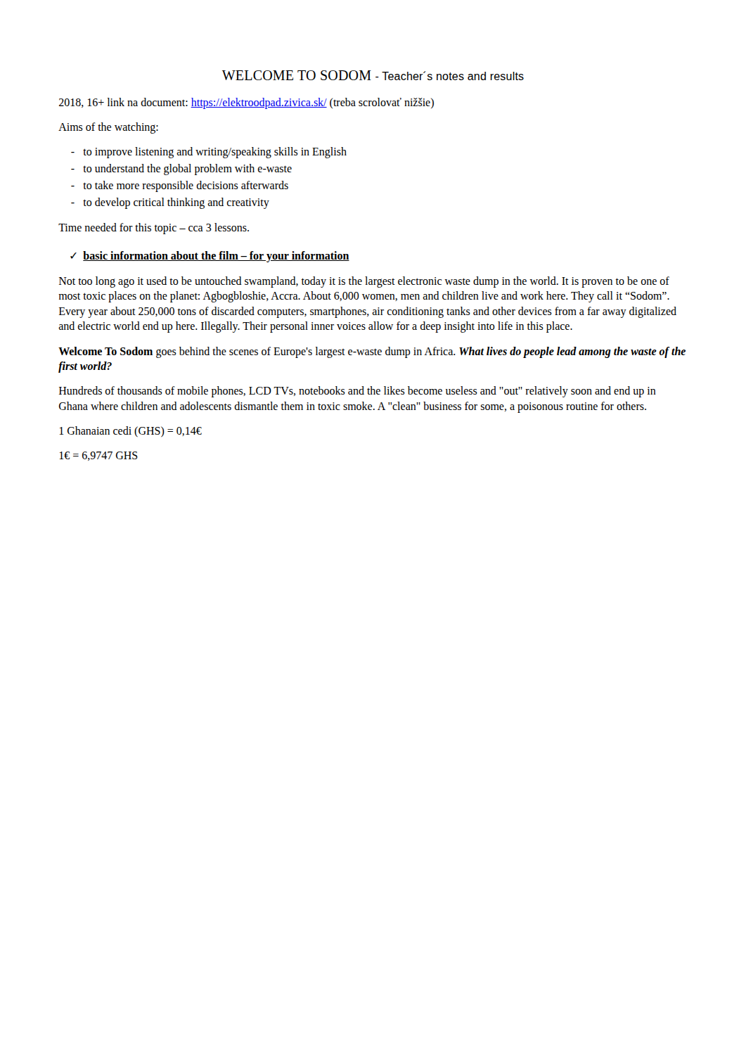WELCOME TO SODOM - Teacher´s notes and results
2018, 16+ link na document: https://elektroodpad.zivica.sk/ (treba scrolovať nižšie)
Aims of the watching:
to improve listening and writing/speaking skills in English
to understand the global problem with e-waste
to take more responsible decisions afterwards
to develop critical thinking and creativity
Time needed for this topic – cca 3 lessons.
basic information about the film – for your information
Not too long ago it used to be untouched swampland, today it is the largest electronic waste dump in the world. It is proven to be one of most toxic places on the planet: Agbogbloshie, Accra. About 6,000 women, men and children live and work here. They call it “Sodom”. Every year about 250,000 tons of discarded computers, smartphones, air conditioning tanks and other devices from a far away digitalized and electric world end up here. Illegally. Their personal inner voices allow for a deep insight into life in this place.
Welcome To Sodom goes behind the scenes of Europe's largest e-waste dump in Africa. What lives do people lead among the waste of the first world?
Hundreds of thousands of mobile phones, LCD TVs, notebooks and the likes become useless and "out" relatively soon and end up in Ghana where children and adolescents dismantle them in toxic smoke. A "clean" business for some, a poisonous routine for others.
1 Ghanaian cedi (GHS) = 0,14€
1€ = 6,9747 GHS